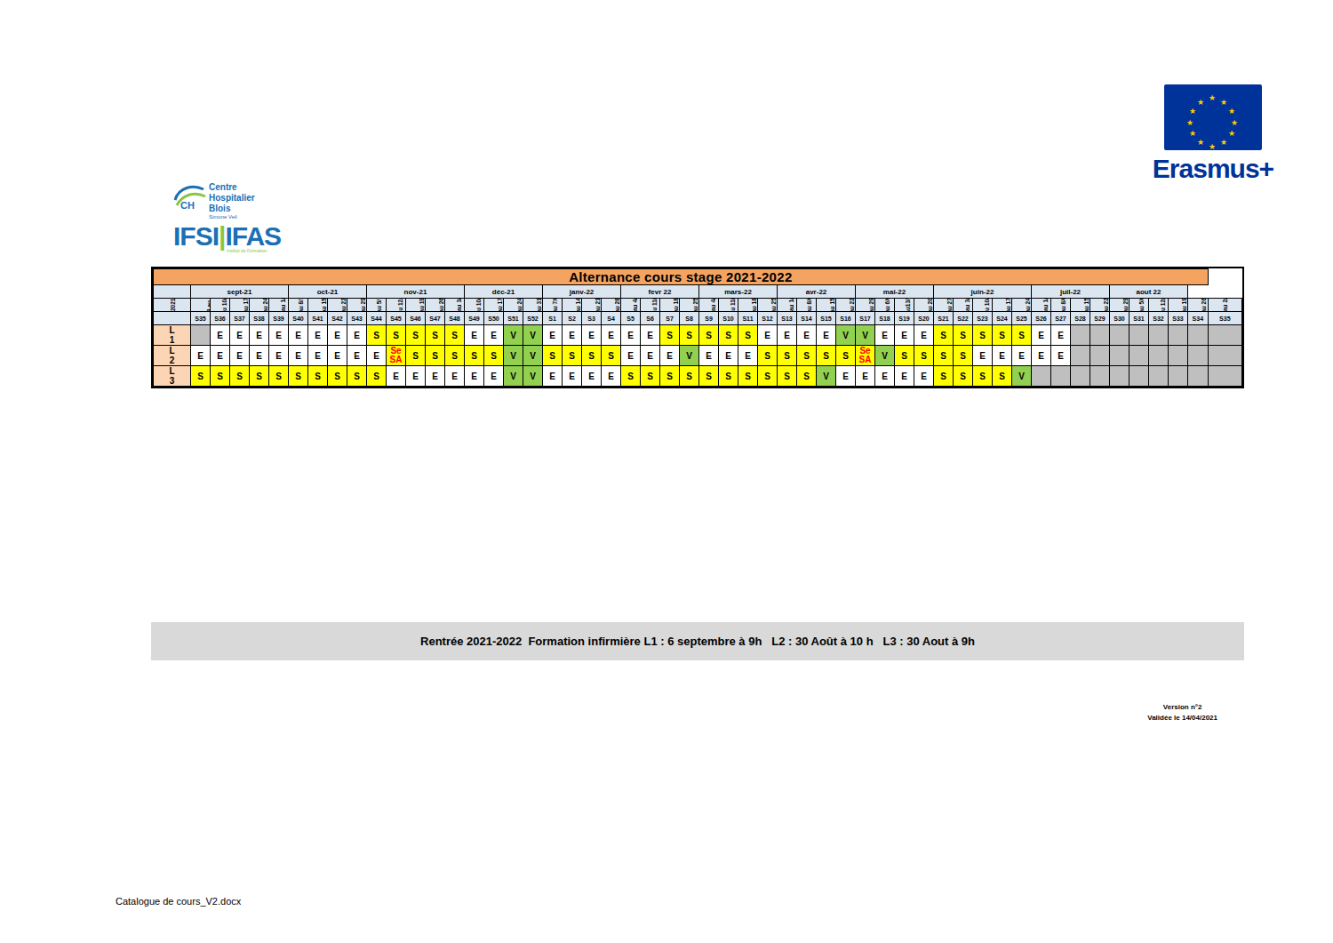★ ★ ★ ★ ★ ★ ★ ★ ★ ★ ★ ★
Erasmus+
CH
Centre
Hospitalier
Blois
Simone Veil
IFSI|IFAS
Institut de Formation
| Alternance cours stage 2021-2022 |
| | sept-21 | oct-21 | nov-21 | déc-21 | janv-22 | fevr 22 | mars-22 | avr-22 | mai-22 | juin-22 | juil-22 | aout 22 |
| 2021-2022 | 30/08 au 3/09 | 6 au 10/09 | 13 au 17/09 | 20 au 24/09 | 27 au 1/10 | 4 au 8/10 | 11 au 15/10 | 18 au 22/10 | 25 au 29/10 | 1 au 5/11 | 8 au 12/11 | 15 au 19/11 | 22 au 26/11 | 29 au 3/12 | 6 au 10/12 | 13 au 17/12 | 20 au 24/12 | 27 au 31/12 | 3 au 7/01 | 10 au 14/01 | 17 au 21/01 | 24 au 28/01 | 31 au 4/02 | 7 au 11/02 | 14 au 18/02 | 21 au 25/02 | 28 au 4/03 | 7 au 11/03 | 14 au 18/03 | 21 au 25/03 | 28 au 1/04 | 4 au 8/04 | 11 au 15/04 | 18 au 22/04 | 25 au 29/04 | 2 au 6/05 | 9 au13/05 | 16 au 20/05 | 23 au 27/05 | 30 au 3/06 | 6 au 10/06 | 13 au 17/06 | 20 au 24/06 | 27 au 1/07 | 4 au 8/07 | 10 au 15/07 | 18 au 22/07 | 25 au 29/07 | 1 au 5/08 | 8 au 12/08 | 15 au 19/08 | 22 au 26/08 | 29 au 2/09 |
| | S35 | S36 | S37 | S38 | S39 | S40 | S41 | S42 | S43 | S44 | S45 | S46 | S47 | S48 | S49 | S50 | S51 | S52 | S1 | S2 | S3 | S4 | S5 | S6 | S7 | S8 | S9 | S10 | S11 | S12 | S13 | S14 | S15 | S16 | S17 | S18 | S19 | S20 | S21 | S22 | S23 | S24 | S25 | S26 | S27 | S28 | S29 | S30 | S31 | S32 | S33 | S34 | S35 |
| L 1 | | E | E | E | E | E | E | E | E | S | S | S | S | S | E | E | V | V | E | E | E | E | E | E | S | S | S | S | S | E | E | E | E | V | V | E | E | E | S | S | S | S | S | E | E | | | | | | | | |
| L 2 | E | E | E | E | E | E | E | E | E | E | Se SA | S | S | S | S | S | V | V | S | S | S | S | E | E | E | V | E | E | E | S | S | S | S | S | Se SA | V | S | S | S | S | E | E | E | E | E | | | | | | | | |
| L 3 | S | S | S | S | S | S | S | S | S | S | E | E | E | E | E | E | V | V | E | E | E | E | S | S | S | S | S | S | S | S | S | S | V | E | E | E | E | E | S | S | S | S | V | | | | | | | | | | |
Rentrée 2021-2022 Formation infirmière L1 : 6 septembre à 9h L2 : 30 Août à 10 h L3 : 30 Aout à 9h
Version n°2
Validée le 14/04/2021
Catalogue de cours_V2.docx